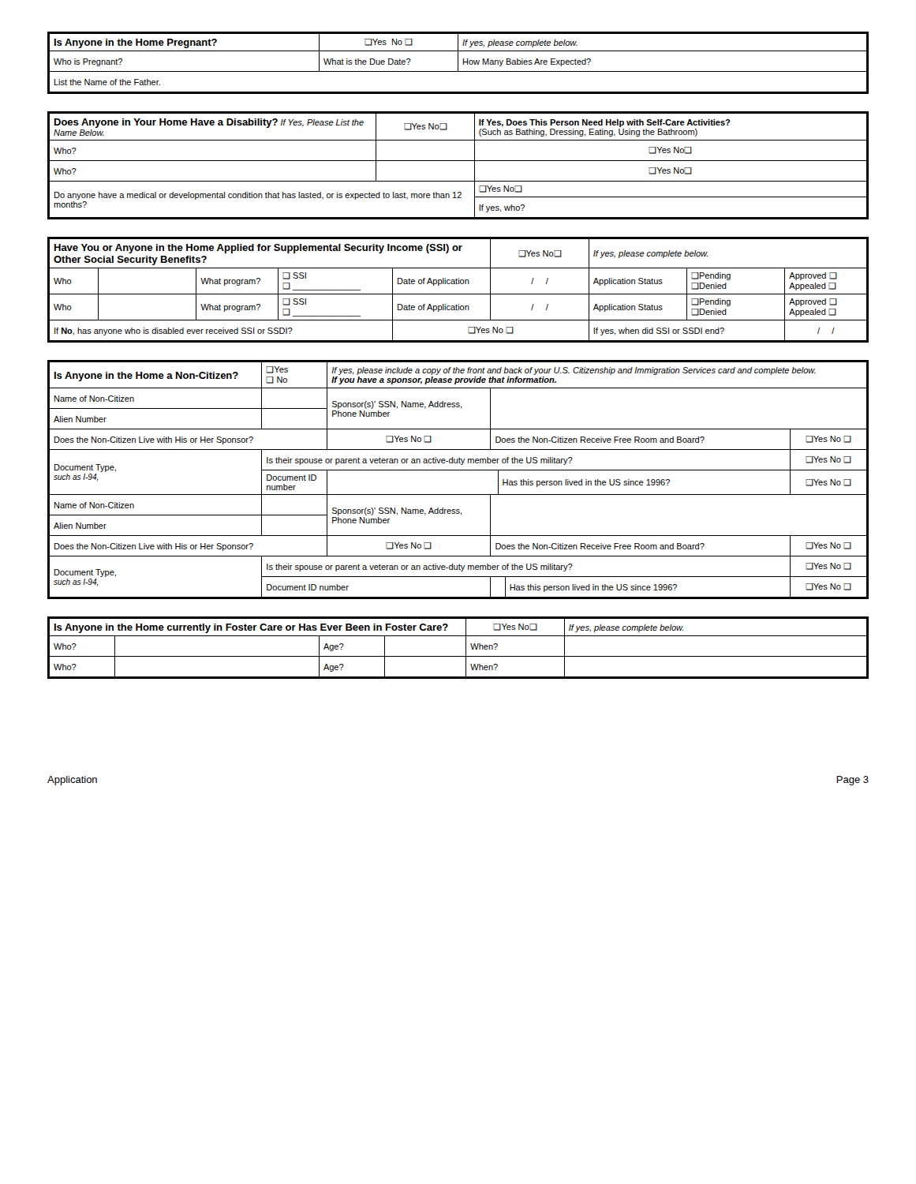| Is Anyone in the Home Pregnant? | ❑ Yes No ❑ | If yes, please complete below. |
| Who is Pregnant? | What is the Due Date? | How Many Babies Are Expected? |
| List the Name of the Father. |
| Does Anyone in Your Home Have a Disability? If Yes, Please List the Name Below. | ❑ Yes No ❑ | If Yes, Does This Person Need Help with Self-Care Activities? (Such as Bathing, Dressing, Eating, Using the Bathroom) |
| Who? | | ❑ Yes No ❑ |
| Who? | | ❑ Yes No ❑ |
| Do anyone have a medical or developmental condition that has lasted, or is expected to last, more than 12 months? | ❑ Yes No ❑ |
| If yes, who? |
| Have You or Anyone in the Home Applied for Supplemental Security Income (SSI) or Other Social Security Benefits? | ❑ Yes No ❑ | If yes, please complete below. |
| Who | | What program? | ❑ SSI ❑ ______________ | Date of Application | / / | Application Status | ❑ Pending ❑ Denied | Approved ❑ Appealed ❑ |
| Who | | What program? | ❑ SSI ❑ ______________ | Date of Application | / / | Application Status | ❑ Pending ❑ Denied | Approved ❑ Appealed ❑ |
| If No , has anyone who is disabled ever received SSI or SSDI? | ❑ Yes No ❑ | If yes, when did SSI or SSDI end? | / / |
| Is Anyone in the Home a Non-Citizen? | ❑ Yes ❑ No | If yes, please include a copy of the front and back of your U.S. Citizenship and Immigration Services card and complete below. If you have a sponsor, please provide that information. |
| Name of Non-Citizen | | Sponsor(s)' SSN, Name, Address, Phone Number | |
| Alien Number | |
| Does the Non-Citizen Live with His or Her Sponsor? | ❑ Yes No ❑ | Does the Non-Citizen Receive Free Room and Board? | ❑ Yes No ❑ |
| Document Type, such as I-94, | Is their spouse or parent a veteran or an active-duty member of the US military? | ❑ Yes No ❑ |
| Document ID number | | Has this person lived in the US since 1996? | ❑ Yes No ❑ |
| Name of Non-Citizen | | Sponsor(s)' SSN, Name, Address, Phone Number | |
| Alien Number | |
| Does the Non-Citizen Live with His or Her Sponsor? | ❑ Yes No ❑ | Does the Non-Citizen Receive Free Room and Board? | ❑ Yes No ❑ |
| Document Type, such as I-94, | Is their spouse or parent a veteran or an active-duty member of the US military? | ❑ Yes No ❑ |
| Document ID number | | Has this person lived in the US since 1996? | ❑ Yes No ❑ |
| Is Anyone in the Home currently in Foster Care or Has Ever Been in Foster Care? | ❑ Yes No ❑ | If yes, please complete below. |
| Who? | | Age? | | When? | |
| Who? | | Age? | | When? | |
Application Page 3